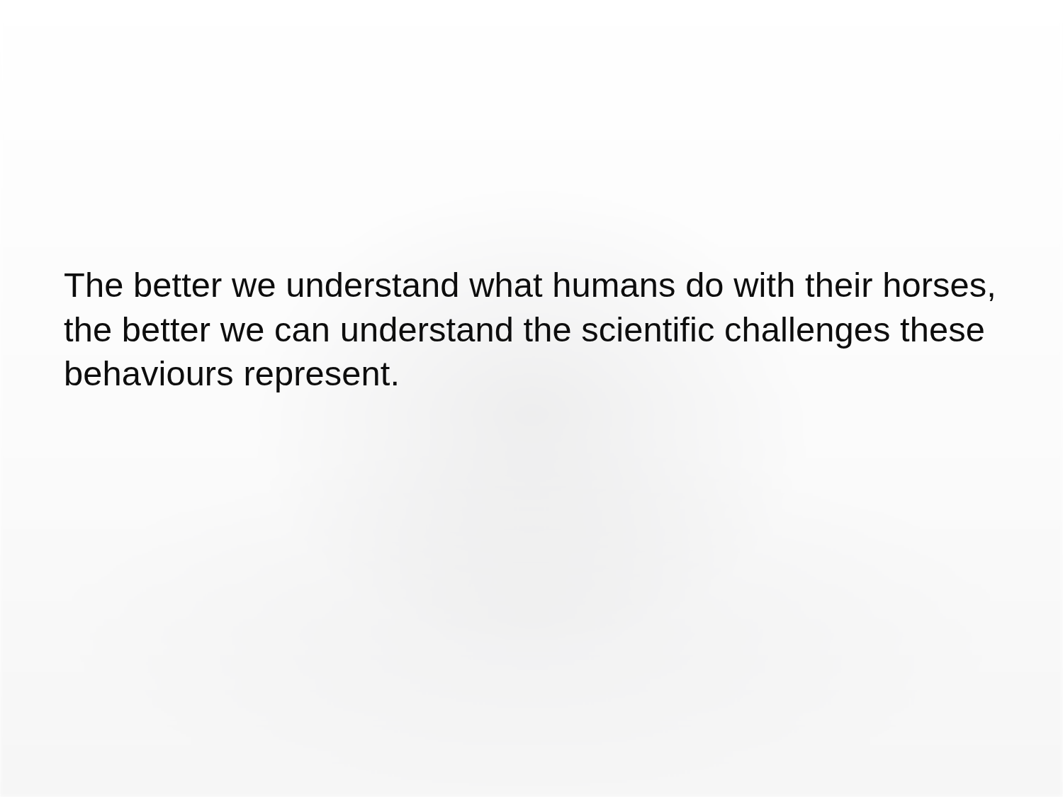The better we understand what humans do with their horses, the better we can understand the scientific challenges these behaviours represent.